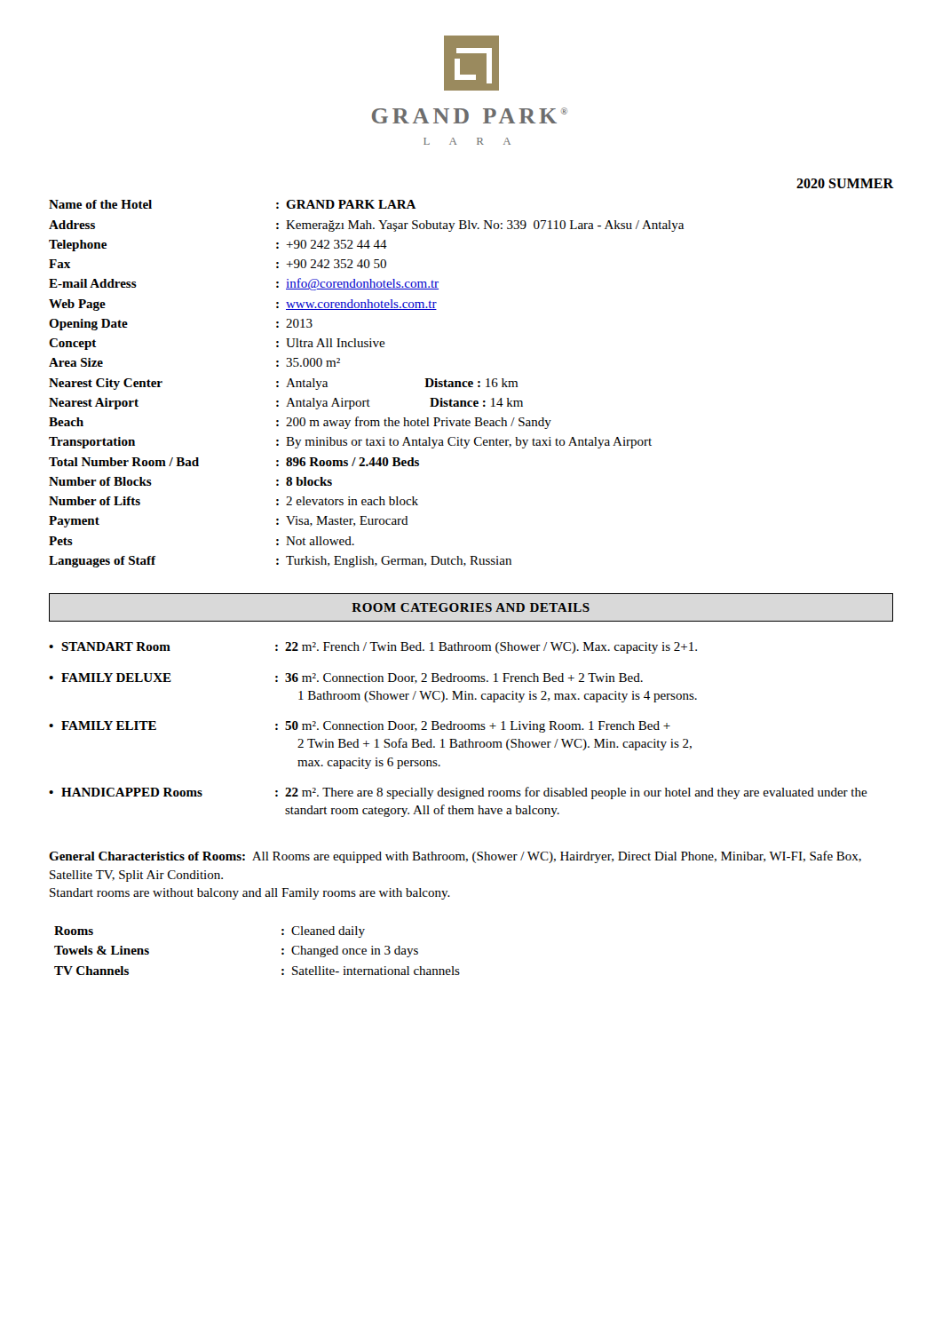GRAND PARK®
L A R A
2020 SUMMER
| Name of the Hotel | : | GRAND PARK LARA |
| Address | : | Kemerağzı Mah. Yaşar Sobutay Blv. No: 339 07110 Lara - Aksu / Antalya |
| Telephone | : | +90 242 352 44 44 |
| Fax | : | +90 242 352 40 50 |
| E-mail Address | : | info@corendonhotels.com.tr |
| Web Page | : | www.corendonhotels.com.tr |
| Opening Date | : | 2013 |
| Concept | : | Ultra All Inclusive |
| Area Size | : | 35.000 m² |
| Nearest City Center | : | Antalya Distance : 16 km |
| Nearest Airport | : | Antalya Airport Distance : 14 km |
| Beach | : | 200 m away from the hotel Private Beach / Sandy |
| Transportation | : | By minibus or taxi to Antalya City Center, by taxi to Antalya Airport |
| Total Number Room / Bad | : | 896 Rooms / 2.440 Beds |
| Number of Blocks | : | 8 blocks |
| Number of Lifts | : | 2 elevators in each block |
| Payment | : | Visa, Master, Eurocard |
| Pets | : | Not allowed. |
| Languages of Staff | : | Turkish, English, German, Dutch, Russian |
ROOM CATEGORIES AND DETAILS
| • | STANDART Room | : | 22 m². French / Twin Bed. 1 Bathroom (Shower / WC). Max. capacity is 2+1. |
| • | FAMILY DELUXE | : | 36 m². Connection Door, 2 Bedrooms. 1 French Bed + 2 Twin Bed. 1 Bathroom (Shower / WC). Min. capacity is 2, max. capacity is 4 persons. |
| • | FAMILY ELITE | : | 50 m². Connection Door, 2 Bedrooms + 1 Living Room. 1 French Bed + 2 Twin Bed + 1 Sofa Bed. 1 Bathroom (Shower / WC). Min. capacity is 2, max. capacity is 6 persons. |
| • | HANDICAPPED Rooms | : | 22 m². There are 8 specially designed rooms for disabled people in our hotel and they are evaluated under the standart room category. All of them have a balcony. |
General Characteristics of Rooms: All Rooms are equipped with Bathroom, (Shower / WC), Hairdryer, Direct Dial Phone, Minibar, WI-FI, Safe Box, Satellite TV, Split Air Condition.
Standart rooms are without balcony and all Family rooms are with balcony.
| Rooms | : | Cleaned daily |
| Towels & Linens | : | Changed once in 3 days |
| TV Channels | : | Satellite- international channels |